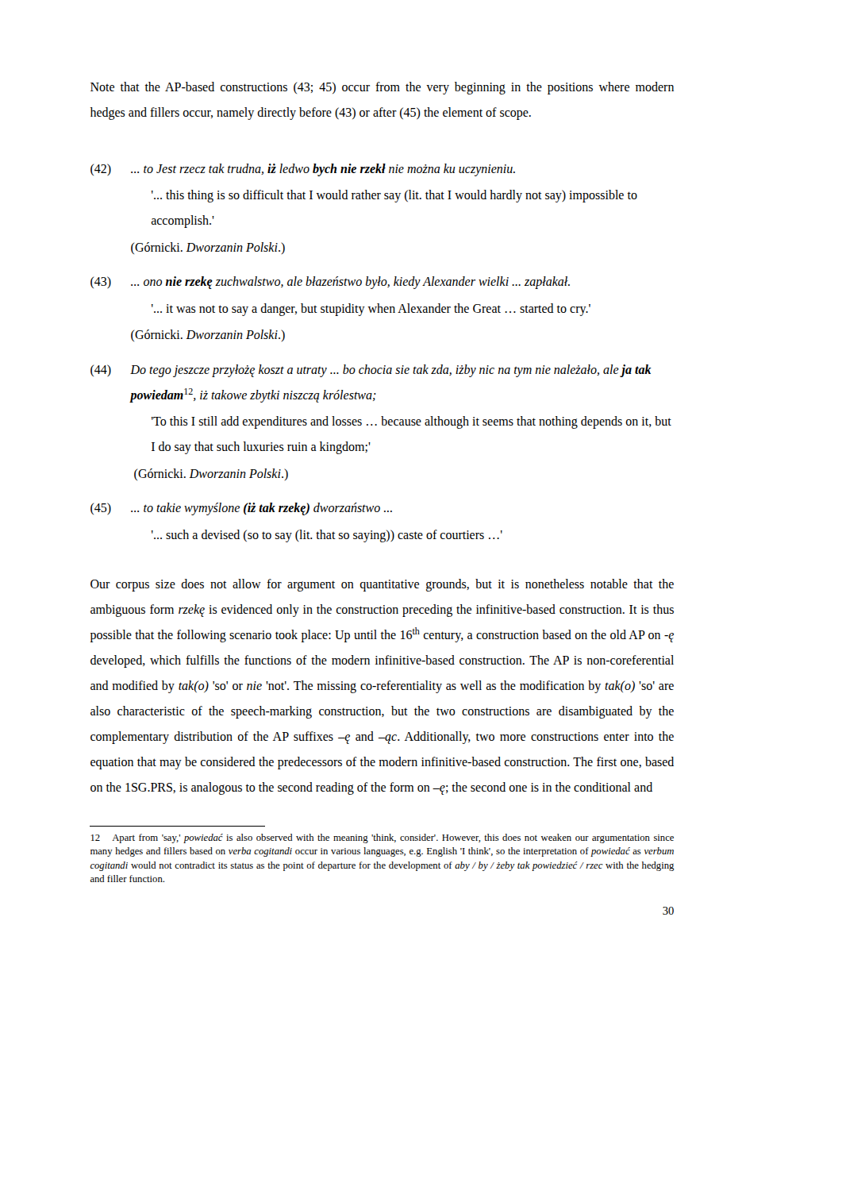Note that the AP-based constructions (43; 45) occur from the very beginning in the positions where modern hedges and fillers occur, namely directly before (43) or after (45) the element of scope.
(42)
... to Jest rzecz tak trudna, iż ledwo bych nie rzekł nie można ku uczynieniu.
'... this thing is so difficult that I would rather say (lit. that I would hardly not say) impossible to accomplish.'
(Górnicki. Dworzanin Polski.)
(43)
... ono nie rzekę zuchwalstwo, ale błazeństwo było, kiedy Alexander wielki ... zapłakał.
'... it was not to say a danger, but stupidity when Alexander the Great … started to cry.'
(Górnicki. Dworzanin Polski.)
(44)
Do tego jeszcze przyłożę koszt a utraty ... bo chocia sie tak zda, iżby nic na tym nie należało, ale ja tak powiedam12, iż takowe zbytki niszczą królestwa;
'To this I still add expenditures and losses … because although it seems that nothing depends on it, but I do say that such luxuries ruin a kingdom;'
(Górnicki. Dworzanin Polski.)
(45)
... to takie wymyślone (iż tak rzekę) dworzaństwo ...
'... such a devised (so to say (lit. that so saying)) caste of courtiers …'
Our corpus size does not allow for argument on quantitative grounds, but it is nonetheless notable that the ambiguous form rzekę is evidenced only in the construction preceding the infinitive-based construction. It is thus possible that the following scenario took place: Up until the 16th century, a construction based on the old AP on -ę developed, which fulfills the functions of the modern infinitive-based construction. The AP is non-coreferential and modified by tak(o) 'so' or nie 'not'. The missing co-referentiality as well as the modification by tak(o) 'so' are also characteristic of the speech-marking construction, but the two constructions are disambiguated by the complementary distribution of the AP suffixes –ę and –ąc. Additionally, two more constructions enter into the equation that may be considered the predecessors of the modern infinitive-based construction. The first one, based on the 1SG.PRS, is analogous to the second reading of the form on –ę; the second one is in the conditional and
12 Apart from 'say,' powiedać is also observed with the meaning 'think, consider'. However, this does not weaken our argumentation since many hedges and fillers based on verba cogitandi occur in various languages, e.g. English 'I think', so the interpretation of powiedać as verbum cogitandi would not contradict its status as the point of departure for the development of aby / by / żeby tak powiedzieć / rzec with the hedging and filler function.
30